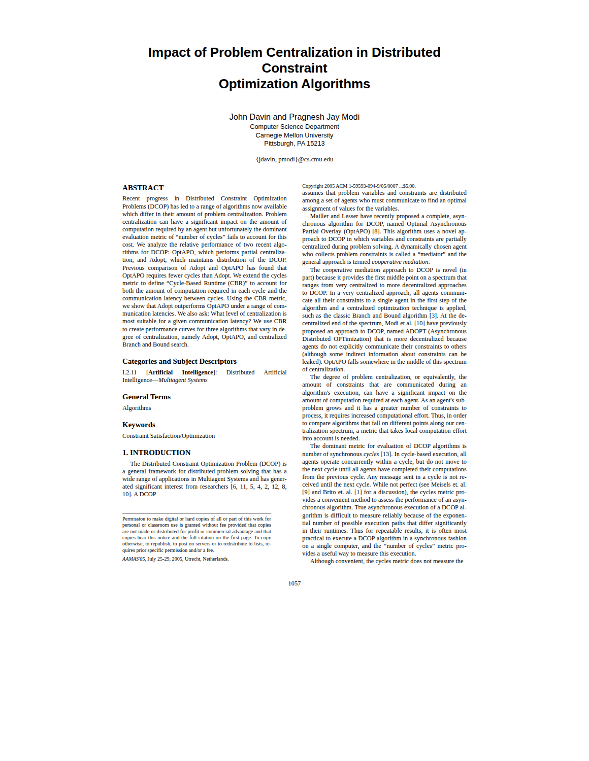Impact of Problem Centralization in Distributed Constraint
Optimization Algorithms
John Davin and Pragnesh Jay Modi
Computer Science Department
Carnegie Mellon University
Pittsburgh, PA 15213
{jdavin, pmodi}@cs.cmu.edu
ABSTRACT
Recent progress in Distributed Constraint Optimization Problems (DCOP) has led to a range of algorithms now available which differ in their amount of problem centralization. Problem centralization can have a significant impact on the amount of computation required by an agent but unfortunately the dominant evaluation metric of “number of cycles” fails to account for this cost. We analyze the relative performance of two recent algorithms for DCOP: OptAPO, which performs partial centralization, and Adopt, which maintains distribution of the DCOP. Previous comparison of Adopt and OptAPO has found that OptAPO requires fewer cycles than Adopt. We extend the cycles metric to define “Cycle-Based Runtime (CBR)” to account for both the amount of computation required in each cycle and the communication latency between cycles. Using the CBR metric, we show that Adopt outperforms OptAPO under a range of communication latencies. We also ask: What level of centralization is most suitable for a given communication latency? We use CBR to create performance curves for three algorithms that vary in degree of centralization, namely Adopt, OptAPO, and centralized Branch and Bound search.
Categories and Subject Descriptors
I.2.11 [Artificial Intelligence]: Distributed Artificial Intelligence—Multiagent Systems
General Terms
Algorithms
Keywords
Constraint Satisfaction/Optimization
1. INTRODUCTION
The Distributed Constraint Optimization Problem (DCOP) is a general framework for distributed problem solving that has a wide range of applications in Multiagent Systems and has generated significant interest from researchers [6, 11, 5, 4, 2, 12, 8, 10]. A DCOP
Permission to make digital or hard copies of all or part of this work for personal or classroom use is granted without fee provided that copies are not made or distributed for profit or commercial advantage and that copies bear this notice and the full citation on the first page. To copy otherwise, to republish, to post on servers or to redistribute to lists, requires prior specific permission and/or a fee.
AAMAS'05, July 25-29, 2005, Utrecht, Netherlands.
Copyright 2005 ACM 1-59593-094-9/05/0007 ...$5.00.
assumes that problem variables and constraints are distributed among a set of agents who must communicate to find an optimal assignment of values for the variables.
Mailler and Lesser have recently proposed a complete, asynchronous algorithm for DCOP, named Optimal Asynchronous Partial Overlay (OptAPO) [8]. This algorithm uses a novel approach to DCOP in which variables and constraints are partially centralized during problem solving. A dynamically chosen agent who collects problem constraints is called a “mediator” and the general approach is termed cooperative mediation.
The cooperative mediation approach to DCOP is novel (in part) because it provides the first middle point on a spectrum that ranges from very centralized to more decentralized approaches to DCOP. In a very centralized approach, all agents communicate all their constraints to a single agent in the first step of the algorithm and a centralized optimization technique is applied, such as the classic Branch and Bound algorithm [3]. At the decentralized end of the spectrum, Modi et al. [10] have previously proposed an approach to DCOP, named ADOPT (Asynchronous Distributed OPTimization) that is more decentralized because agents do not explicitly communicate their constraints to others (although some indirect information about constraints can be leaked). OptAPO falls somewhere in the middle of this spectrum of centralization.
The degree of problem centralization, or equivalently, the amount of constraints that are communicated during an algorithm's execution, can have a significant impact on the amount of computation required at each agent. As an agent's subproblem grows and it has a greater number of constraints to process, it requires increased computational effort. Thus, in order to compare algorithms that fall on different points along our centralization spectrum, a metric that takes local computation effort into account is needed.
The dominant metric for evaluation of DCOP algorithms is number of synchronous cycles [13]. In cycle-based execution, all agents operate concurrently within a cycle, but do not move to the next cycle until all agents have completed their computations from the previous cycle. Any message sent in a cycle is not received until the next cycle. While not perfect (see Meisels et. al. [9] and Brito et. al. [1] for a discussion), the cycles metric provides a convenient method to assess the performance of an asynchronous algorithm. True asynchronous execution of a DCOP algorithm is difficult to measure reliably because of the exponential number of possible execution paths that differ significantly in their runtimes. Thus for repeatable results, it is often most practical to execute a DCOP algorithm in a synchronous fashion on a single computer, and the “number of cycles” metric provides a useful way to measure this execution.
Although convenient, the cycles metric does not measure the
1057